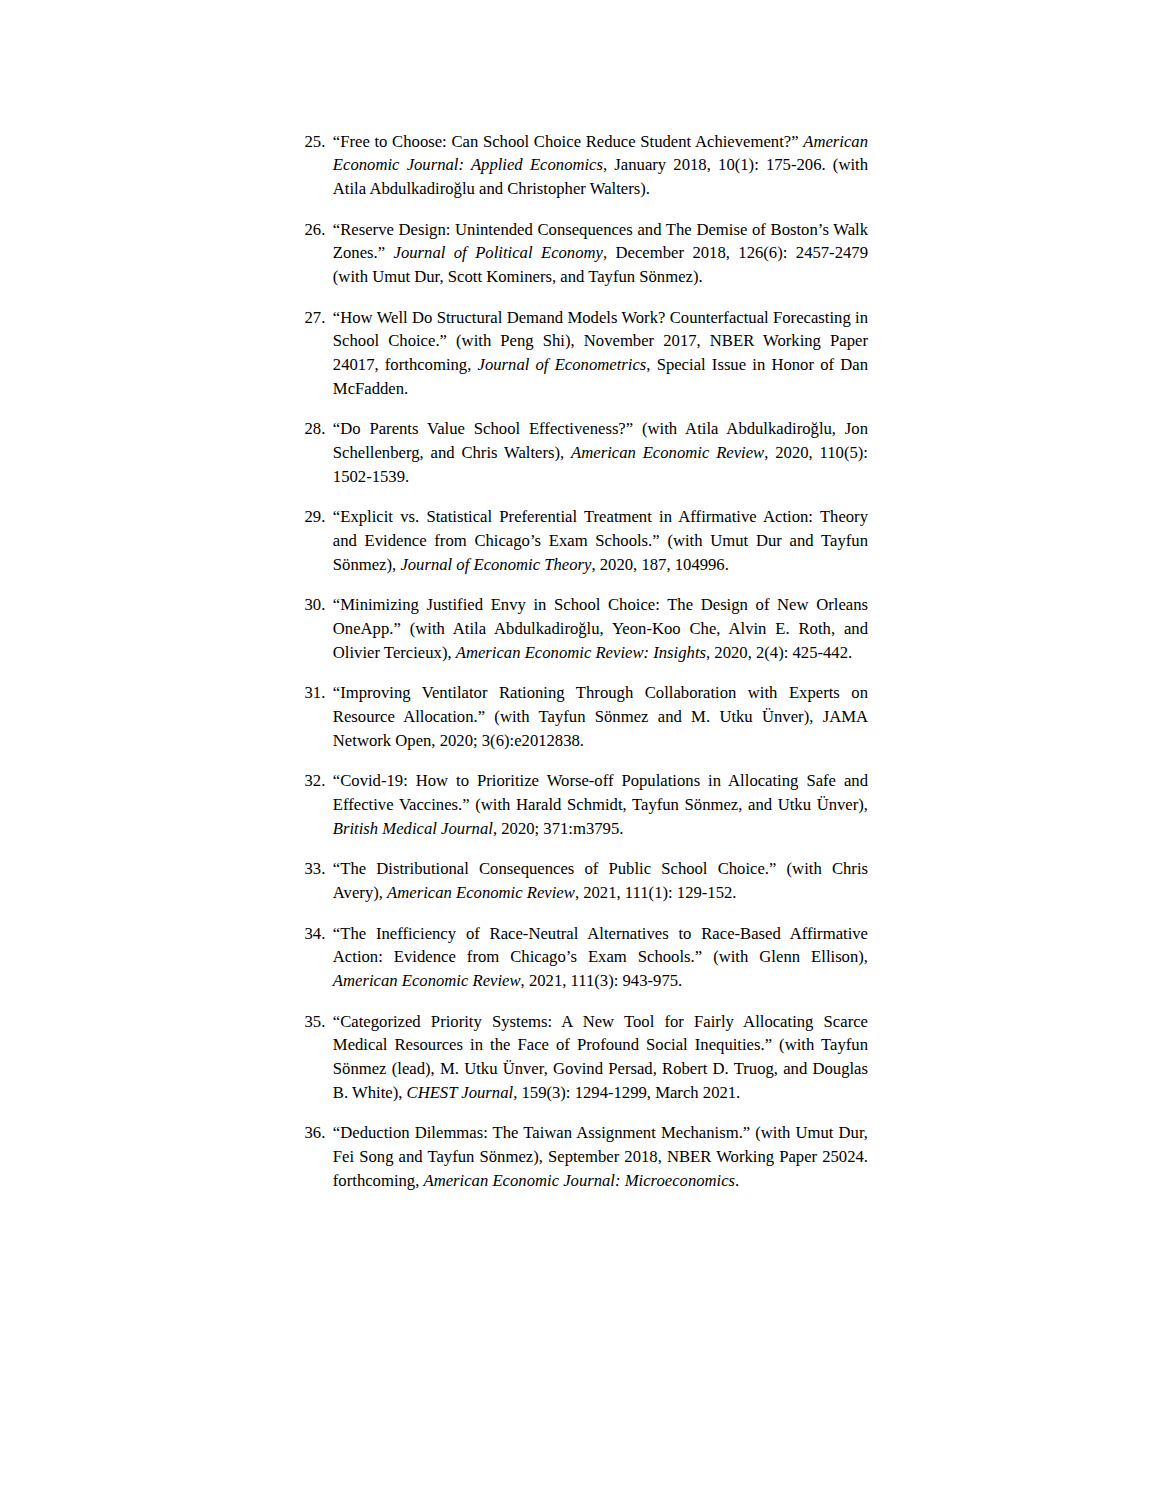25. “Free to Choose: Can School Choice Reduce Student Achievement?” American Economic Journal: Applied Economics, January 2018, 10(1): 175-206. (with Atila Abdulkadiroğlu and Christopher Walters).
26. “Reserve Design: Unintended Consequences and The Demise of Boston’s Walk Zones.” Journal of Political Economy, December 2018, 126(6): 2457-2479 (with Umut Dur, Scott Kominers, and Tayfun Sönmez).
27. “How Well Do Structural Demand Models Work? Counterfactual Forecasting in School Choice.” (with Peng Shi), November 2017, NBER Working Paper 24017, forthcoming, Journal of Econometrics, Special Issue in Honor of Dan McFadden.
28. “Do Parents Value School Effectiveness?” (with Atila Abdulkadiroğlu, Jon Schellenberg, and Chris Walters), American Economic Review, 2020, 110(5): 1502-1539.
29. “Explicit vs. Statistical Preferential Treatment in Affirmative Action: Theory and Evidence from Chicago’s Exam Schools.” (with Umut Dur and Tayfun Sönmez), Journal of Economic Theory, 2020, 187, 104996.
30. “Minimizing Justified Envy in School Choice: The Design of New Orleans OneApp.” (with Atila Abdulkadiroğlu, Yeon-Koo Che, Alvin E. Roth, and Olivier Tercieux), American Economic Review: Insights, 2020, 2(4): 425-442.
31. “Improving Ventilator Rationing Through Collaboration with Experts on Resource Allocation.” (with Tayfun Sönmez and M. Utku Ünver), JAMA Network Open, 2020; 3(6):e2012838.
32. “Covid-19: How to Prioritize Worse-off Populations in Allocating Safe and Effective Vaccines.” (with Harald Schmidt, Tayfun Sönmez, and Utku Ünver), British Medical Journal, 2020; 371:m3795.
33. “The Distributional Consequences of Public School Choice.” (with Chris Avery), American Economic Review, 2021, 111(1): 129-152.
34. “The Inefficiency of Race-Neutral Alternatives to Race-Based Affirmative Action: Evidence from Chicago’s Exam Schools.” (with Glenn Ellison), American Economic Review, 2021, 111(3): 943-975.
35. “Categorized Priority Systems: A New Tool for Fairly Allocating Scarce Medical Resources in the Face of Profound Social Inequities.” (with Tayfun Sönmez (lead), M. Utku Ünver, Govind Persad, Robert D. Truog, and Douglas B. White), CHEST Journal, 159(3): 1294-1299, March 2021.
36. “Deduction Dilemmas: The Taiwan Assignment Mechanism.” (with Umut Dur, Fei Song and Tayfun Sönmez), September 2018, NBER Working Paper 25024. forthcoming, American Economic Journal: Microeconomics.